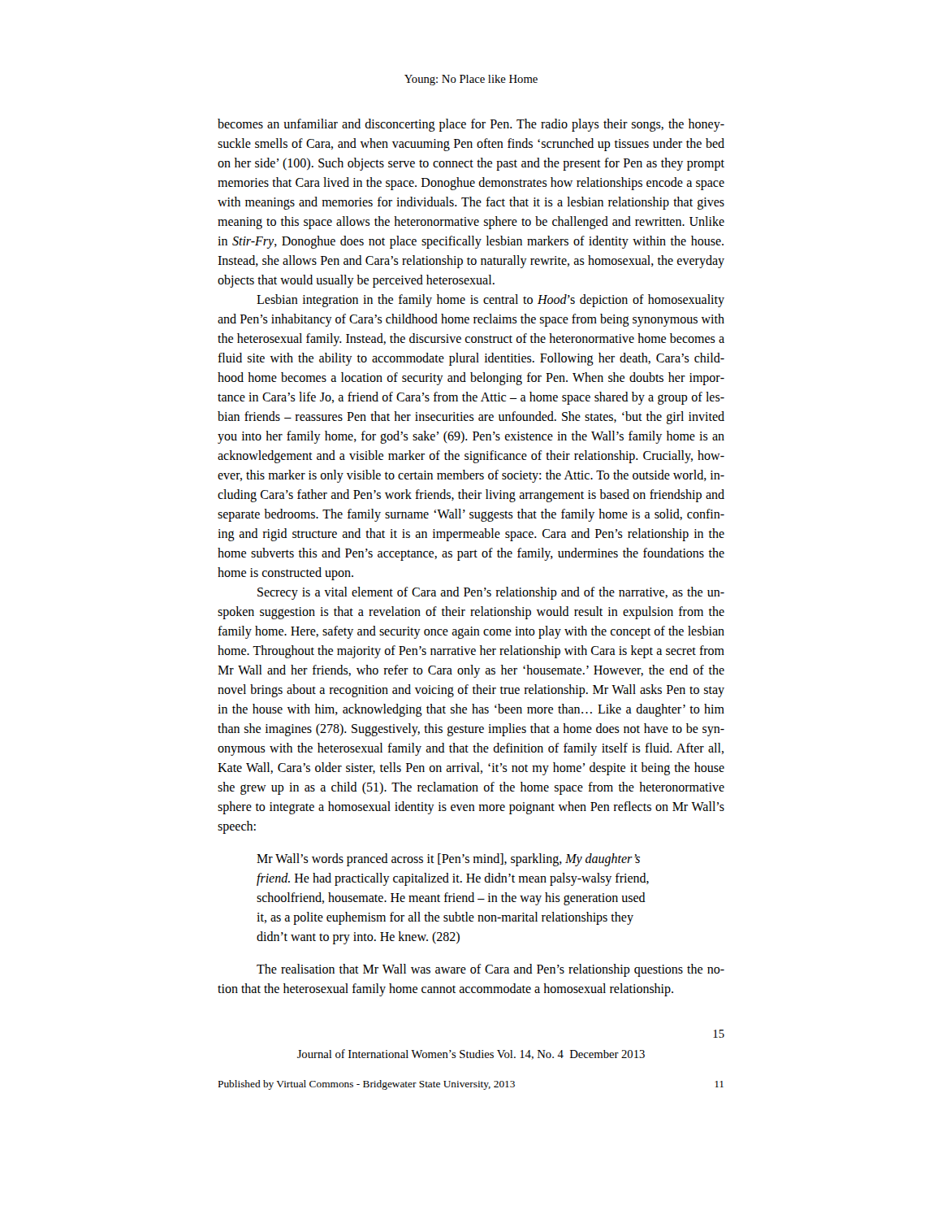Young: No Place like Home
becomes an unfamiliar and disconcerting place for Pen. The radio plays their songs, the honeysuckle smells of Cara, and when vacuuming Pen often finds ‘scrunched up tissues under the bed on her side’ (100). Such objects serve to connect the past and the present for Pen as they prompt memories that Cara lived in the space. Donoghue demonstrates how relationships encode a space with meanings and memories for individuals. The fact that it is a lesbian relationship that gives meaning to this space allows the heteronormative sphere to be challenged and rewritten. Unlike in Stir-Fry, Donoghue does not place specifically lesbian markers of identity within the house. Instead, she allows Pen and Cara’s relationship to naturally rewrite, as homosexual, the everyday objects that would usually be perceived heterosexual.
Lesbian integration in the family home is central to Hood’s depiction of homosexuality and Pen’s inhabitancy of Cara’s childhood home reclaims the space from being synonymous with the heterosexual family. Instead, the discursive construct of the heteronormative home becomes a fluid site with the ability to accommodate plural identities. Following her death, Cara’s childhood home becomes a location of security and belonging for Pen. When she doubts her importance in Cara’s life Jo, a friend of Cara’s from the Attic – a home space shared by a group of lesbian friends – reassures Pen that her insecurities are unfounded. She states, ‘but the girl invited you into her family home, for god’s sake’ (69). Pen’s existence in the Wall’s family home is an acknowledgement and a visible marker of the significance of their relationship. Crucially, however, this marker is only visible to certain members of society: the Attic. To the outside world, including Cara’s father and Pen’s work friends, their living arrangement is based on friendship and separate bedrooms. The family surname ‘Wall’ suggests that the family home is a solid, confining and rigid structure and that it is an impermeable space. Cara and Pen’s relationship in the home subverts this and Pen’s acceptance, as part of the family, undermines the foundations the home is constructed upon.
Secrecy is a vital element of Cara and Pen’s relationship and of the narrative, as the unspoken suggestion is that a revelation of their relationship would result in expulsion from the family home. Here, safety and security once again come into play with the concept of the lesbian home. Throughout the majority of Pen’s narrative her relationship with Cara is kept a secret from Mr Wall and her friends, who refer to Cara only as her ‘housemate.’ However, the end of the novel brings about a recognition and voicing of their true relationship. Mr Wall asks Pen to stay in the house with him, acknowledging that she has ‘been more than… Like a daughter’ to him than she imagines (278). Suggestively, this gesture implies that a home does not have to be synonymous with the heterosexual family and that the definition of family itself is fluid. After all, Kate Wall, Cara’s older sister, tells Pen on arrival, ‘it’s not my home’ despite it being the house she grew up in as a child (51). The reclamation of the home space from the heteronormative sphere to integrate a homosexual identity is even more poignant when Pen reflects on Mr Wall’s speech:
Mr Wall’s words pranced across it [Pen’s mind], sparkling, My daughter’s friend. He had practically capitalized it. He didn’t mean palsy-walsy friend, schoolfriend, housemate. He meant friend – in the way his generation used it, as a polite euphemism for all the subtle non-marital relationships they didn’t want to pry into. He knew. (282)
The realisation that Mr Wall was aware of Cara and Pen’s relationship questions the notion that the heterosexual family home cannot accommodate a homosexual relationship.
15
Journal of International Women’s Studies Vol. 14, No. 4 December 2013
Published by Virtual Commons - Bridgewater State University, 2013
11